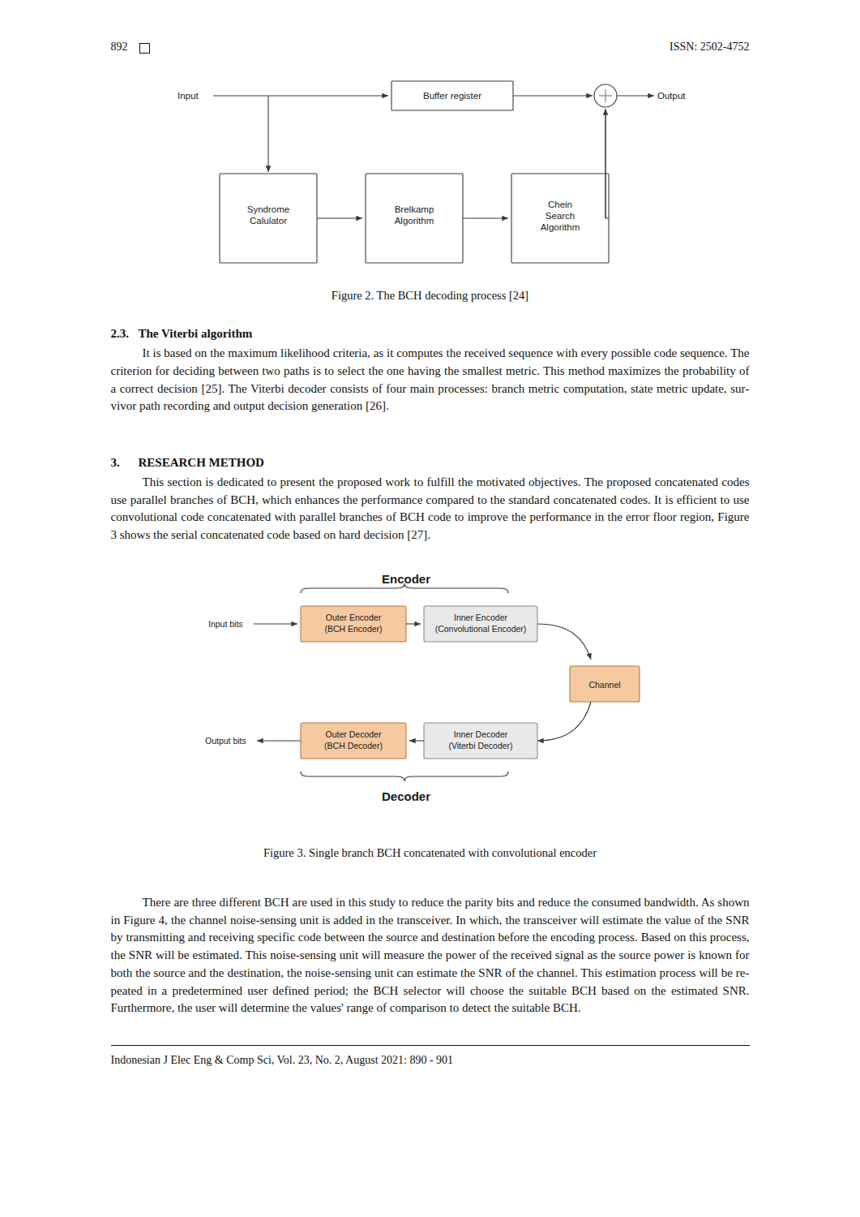892
ISSN: 2502-4752
Input Buffer register Output Syndrome Calulator Brelkamp Algorithm Chein Search Algorithm
Figure 2. The BCH decoding process [24]
2.3. The Viterbi algorithm
It is based on the maximum likelihood criteria, as it computes the received sequence with every possible code sequence. The criterion for deciding between two paths is to select the one having the smallest metric. This method maximizes the probability of a correct decision [25]. The Viterbi decoder consists of four main processes: branch metric computation, state metric update, survivor path recording and output decision generation [26].
3. RESEARCH METHOD
This section is dedicated to present the proposed work to fulfill the motivated objectives. The proposed concatenated codes use parallel branches of BCH, which enhances the performance compared to the standard concatenated codes. It is efficient to use convolutional code concatenated with parallel branches of BCH code to improve the performance in the error floor region, Figure 3 shows the serial concatenated code based on hard decision [27].
Encoder Input bits Outer Encoder (BCH Encoder) Inner Encoder (Convolutional Encoder) Channel Inner Decoder (Viterbi Decoder) Outer Decoder (BCH Decoder) Output bits Decoder
Figure 3. Single branch BCH concatenated with convolutional encoder
There are three different BCH are used in this study to reduce the parity bits and reduce the consumed bandwidth. As shown in Figure 4, the channel noise-sensing unit is added in the transceiver. In which, the transceiver will estimate the value of the SNR by transmitting and receiving specific code between the source and destination before the encoding process. Based on this process, the SNR will be estimated. This noise-sensing unit will measure the power of the received signal as the source power is known for both the source and the destination, the noise-sensing unit can estimate the SNR of the channel. This estimation process will be repeated in a predetermined user defined period; the BCH selector will choose the suitable BCH based on the estimated SNR. Furthermore, the user will determine the values' range of comparison to detect the suitable BCH.
Indonesian J Elec Eng & Comp Sci, Vol. 23, No. 2, August 2021: 890 - 901